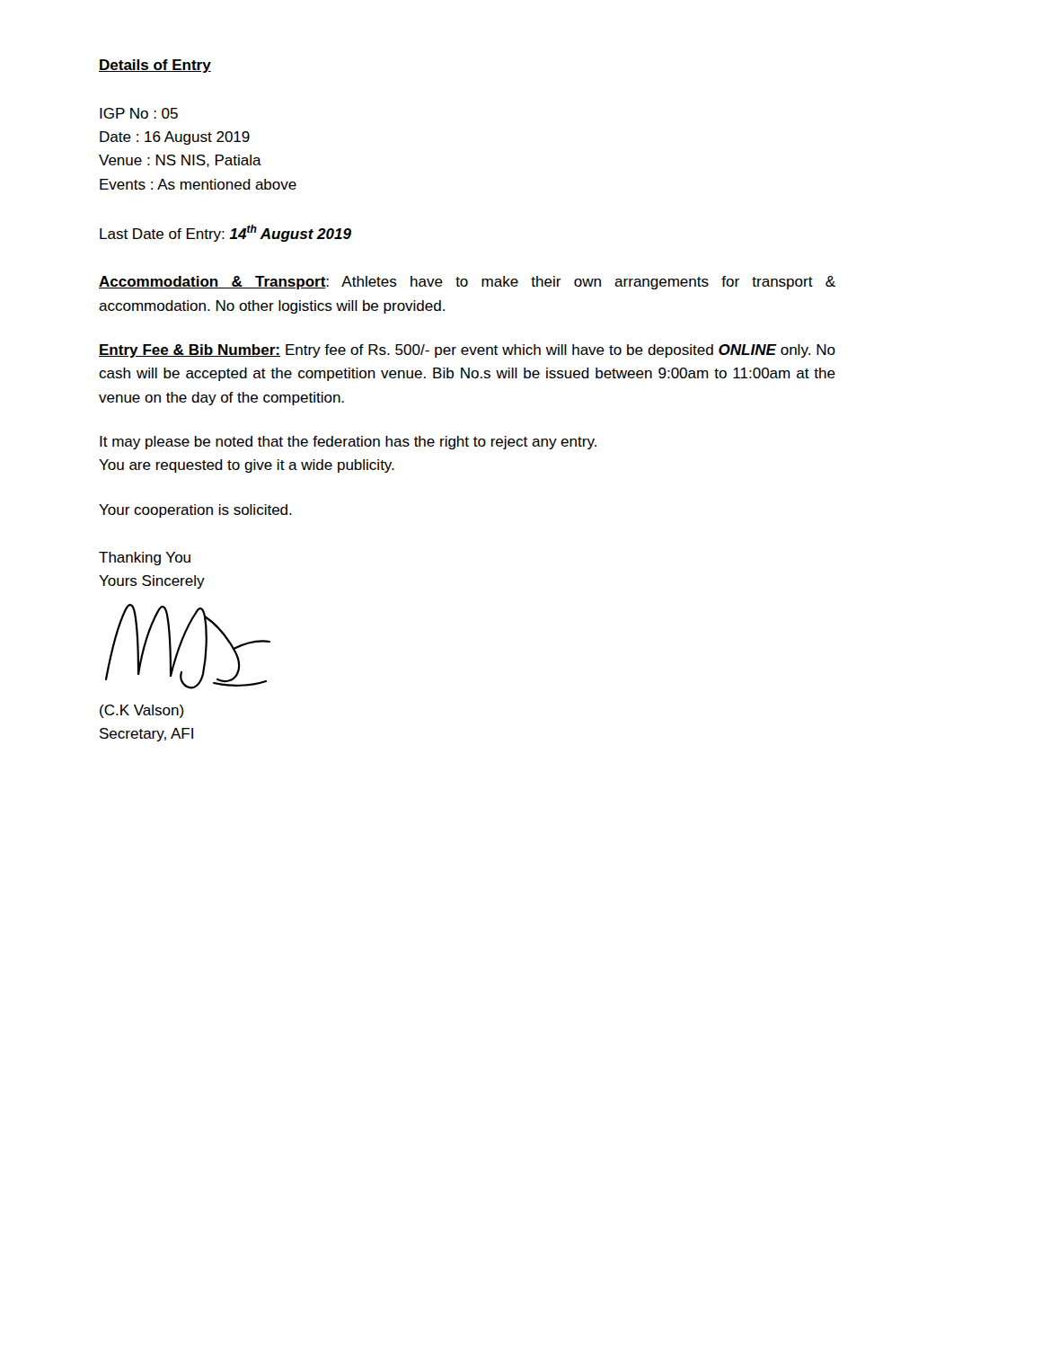Details of Entry
IGP No : 05
Date : 16 August 2019
Venue : NS NIS, Patiala
Events : As mentioned above
Last Date of Entry: 14th August 2019
Accommodation & Transport: Athletes have to make their own arrangements for transport & accommodation. No other logistics will be provided.
Entry Fee & Bib Number: Entry fee of Rs. 500/- per event which will have to be deposited ONLINE only. No cash will be accepted at the competition venue. Bib No.s will be issued between 9:00am to 11:00am at the venue on the day of the competition.
It may please be noted that the federation has the right to reject any entry.
You are requested to give it a wide publicity.
Your cooperation is solicited.
Thanking You
Yours Sincerely
(C.K Valson)
Secretary, AFI